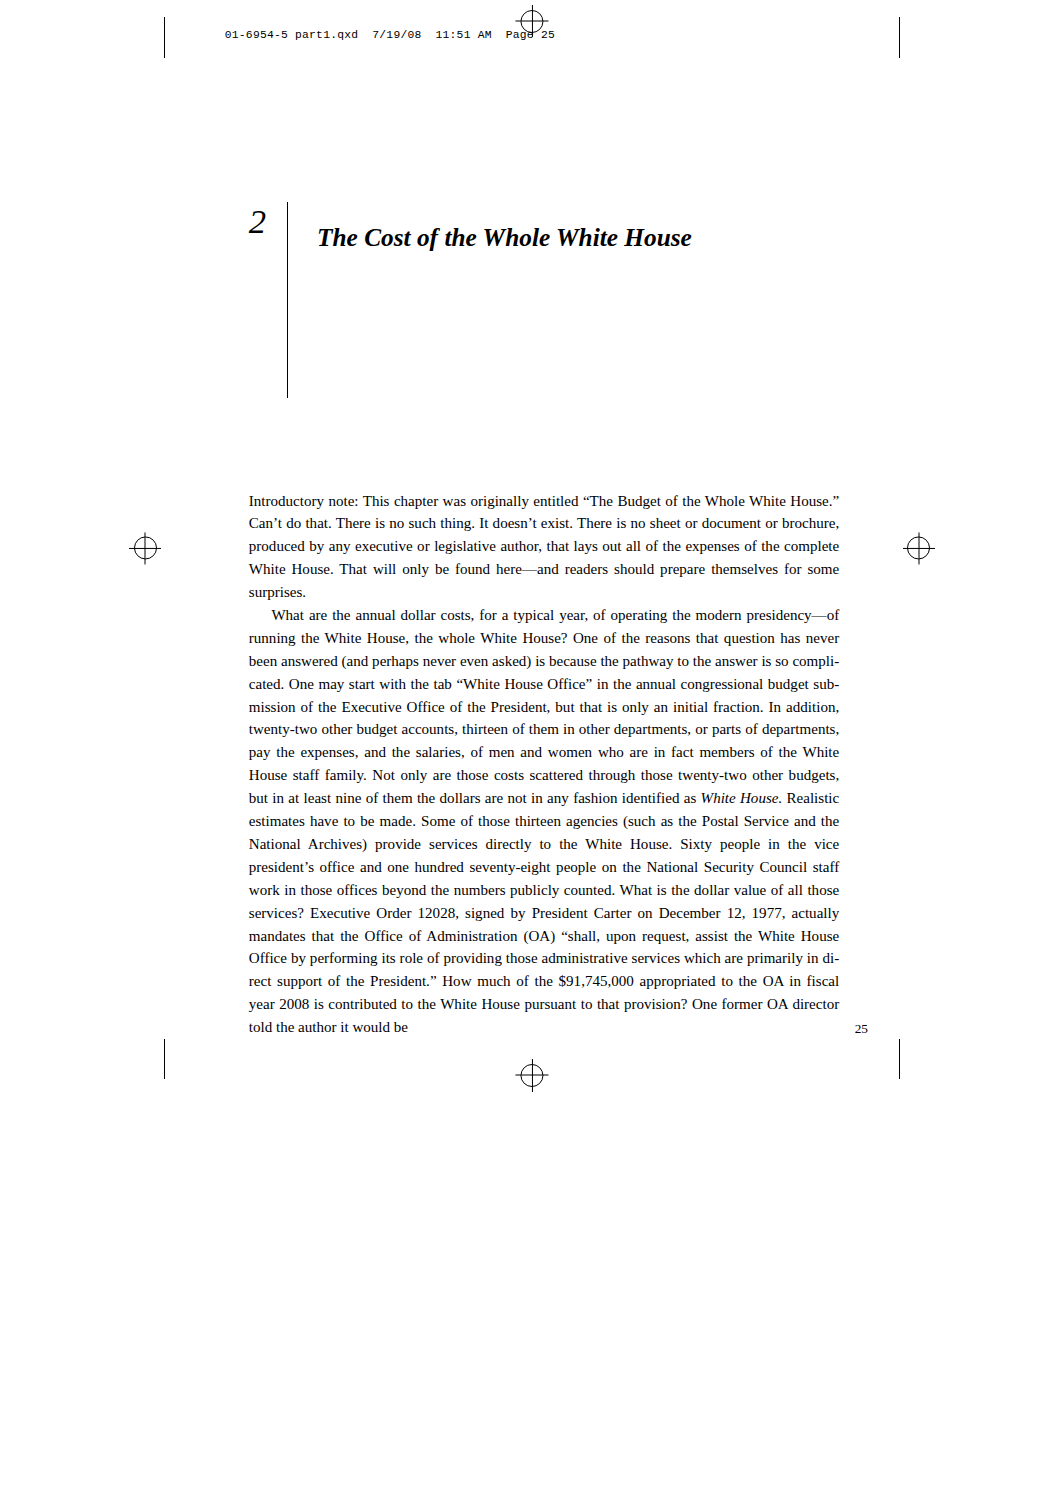01-6954-5 part1.qxd 7/19/08 11:51 AM Page 25
2
The Cost of the Whole White House
Introductory note: This chapter was originally entitled “The Budget of the Whole White House.” Can’t do that. There is no such thing. It doesn’t exist. There is no sheet or document or brochure, produced by any executive or legislative author, that lays out all of the expenses of the complete White House. That will only be found here—and readers should prepare themselves for some surprises.
What are the annual dollar costs, for a typical year, of operating the modern presidency—of running the White House, the whole White House? One of the reasons that question has never been answered (and perhaps never even asked) is because the pathway to the answer is so complicated. One may start with the tab “White House Office” in the annual congressional budget submission of the Executive Office of the President, but that is only an initial fraction. In addition, twenty-two other budget accounts, thirteen of them in other departments, or parts of departments, pay the expenses, and the salaries, of men and women who are in fact members of the White House staff family. Not only are those costs scattered through those twenty-two other budgets, but in at least nine of them the dollars are not in any fashion identified as White House. Realistic estimates have to be made. Some of those thirteen agencies (such as the Postal Service and the National Archives) provide services directly to the White House. Sixty people in the vice president’s office and one hundred seventy-eight people on the National Security Council staff work in those offices beyond the numbers publicly counted. What is the dollar value of all those services? Executive Order 12028, signed by President Carter on December 12, 1977, actually mandates that the Office of Administration (OA) “shall, upon request, assist the White House Office by performing its role of providing those administrative services which are primarily in direct support of the President.” How much of the $91,745,000 appropriated to the OA in fiscal year 2008 is contributed to the White House pursuant to that provision? One former OA director told the author it would be
25